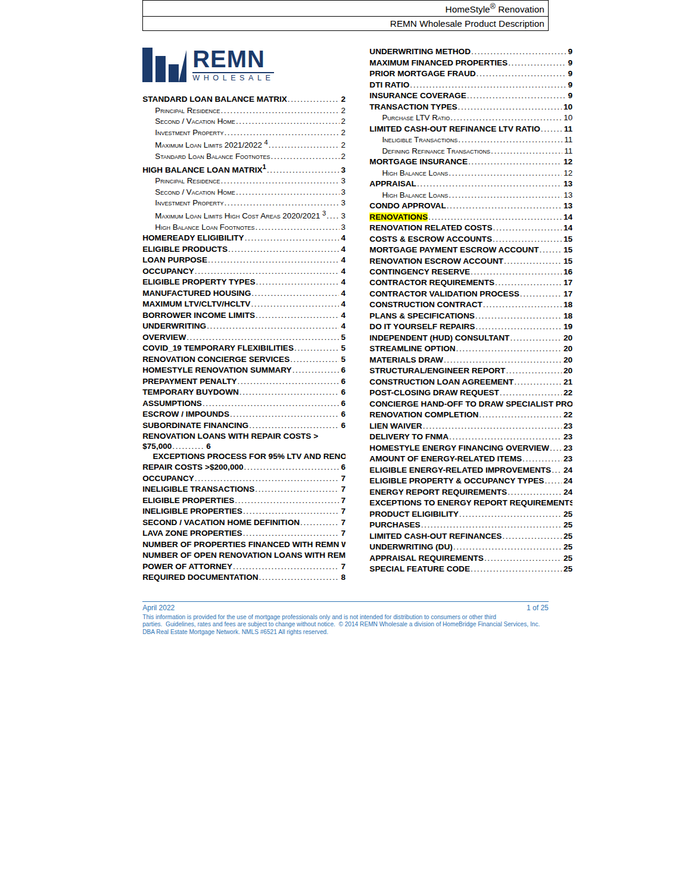HomeStyle® Renovation
REMN Wholesale Product Description
REMN
WHOLESALE
Standard Loan Balance Matrix................................ 2
Principal Residence............................................. 2
Second / Vacation Home..................................... 2
Investment Property........................................... 2
Maximum Loan Limits 2021/2022 4....................... 2
Standard Loan Balance Footnotes....................... 2
High Balance Loan Matrix1........................................ 3
Principal Residence............................................. 3
Second / Vacation Home..................................... 3
Investment Property........................................... 3
Maximum Loan Limits High Cost Areas 2020/2021 3.............. 3
High Balance Loan Footnotes............................... 3
HomeReady Eligibility................................................ 4
Eligible Products....................................................... 4
Loan Purpose.......................................................... 4
Occupancy............................................................. 4
Eligible Property Types.............................................. 4
Manufactured Housing............................................ 4
Maximum LTV/CLTV/HCLTV......................................... 4
Borrower Income Limits............................................. 4
Underwriting.............................................................. 4
Overview.................................................................. 5
COVID_19 Temporary Flexibilities............................... 5
Renovation Concierge Services................................. 5
HomeStyle Renovation Summary.............................. 6
Prepayment Penalty................................................. 6
Temporary Buydown............................................... 6
Assumptions.............................................................. 6
Escrow / Impounds.................................................. 6
Subordinate Financing.............................................. 6
Renovation Loans with Repair Costs > $75,000.......... 6
Exceptions Process for 95% LTV and Renovation
Repair Costs >$200,000.............................................. 6
Occupancy............................................................. 7
Ineligible Transactions.............................................. 7
Eligible Properties..................................................... 7
Ineligible Properties.................................................. 7
Second / Vacation Home Definition........................... 7
Lava Zone Properties................................................ 7
Number of Properties Financed with REMN WS......... 7
Number of Open Renovation Loans with REMN WS... 7
Power of Attorney.................................................... 7
Required Documentation......................................... 8
Underwriting Method............................................... 9
Maximum Financed Properties................................... 9
Prior Mortgage Fraud................................................ 9
DTI Ratio.................................................................. 9
Insurance Coverage.................................................. 9
Transaction Types................................................... 10
Purchase LTV Ratio............................................. 10
Limited Cash-Out Refinance LTV Ratio...................... 11
Ineligible Transactions......................................... 11
Defining Refinance Transactions........................ 11
Mortgage Insurance................................................ 12
High Balance Loans............................................ 12
Appraisal................................................................. 13
High Balance Loans............................................ 13
Condo Approval..................................................... 13
Renovations......................................................... 14
Renovation Related Costs........................................ 14
Costs & Escrow Accounts......................................... 15
Mortgage Payment Escrow Account...................... 15
Renovation Escrow Account.................................... 15
Contingency Reserve.............................................. 16
Contractor Requirements........................................ 17
Contractor Validation Process.............................. 17
Construction Contract........................................... 18
Plans & Specifications.............................................. 18
Do It Yourself Repairs.............................................. 19
Independent (HUD) Consultant............................... 20
Streamline Option.................................................... 20
Materials Draw....................................................... 20
Structural/Engineer Report..................................... 20
Construction Loan Agreement............................... 21
Post-Closing Draw Request..................................... 22
Concierge Hand-Off to Draw Specialist Process..... 22
Renovation Completion.......................................... 22
Lien Waiver.............................................................. 23
Delivery to FNMA..................................................... 23
HomeStyle Energy Financing Overview................... 23
Amount of Energy-Related Items............................ 23
Eligible Energy-Related Improvements................... 24
Eligible Property & Occupancy Types....................... 24
Energy Report Requirements.................................... 24
Exceptions to Energy Report Requirements............ 25
Product Eligibility.................................................... 25
Purchases.............................................................. 25
Limited Cash-Out Refinances.................................... 25
Underwriting (DU).................................................... 25
Appraisal Requirements......................................... 25
Special Feature Code............................................... 25
April 2022 1 of 25
This information is provided for the use of mortgage professionals only and is not intended for distribution to consumers or other third parties. Guidelines, rates and fees are subject to change without notice. © 2014 REMN Wholesale a division of HomeBridge Financial Services, Inc. DBA Real Estate Mortgage Network. NMLS #6521 All rights reserved.